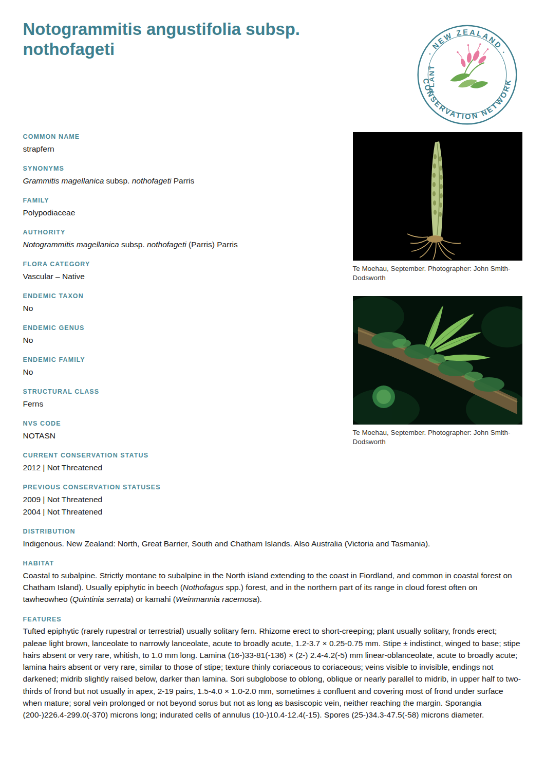Notogrammitis angustifolia subsp. nothofageti
· NEW ZEALAND · CONSERVATION NETWORK PLANT
Common Name
strapfern
Synonyms
Grammitis magellanica subsp. nothofageti Parris
Family
Polypodiaceae
Authority
Notogrammitis magellanica subsp. nothofageti (Parris) Parris
Flora Category
Vascular – Native
Endemic Taxon
No
Endemic Genus
No
Endemic Family
No
Structural Class
Ferns
NVS Code
NOTASN
Current Conservation Status
2012 | Not Threatened
Previous Conservation Statuses
2009 | Not Threatened
2004 | Not Threatened
Te Moehau, September. Photographer: John Smith-Dodsworth
Te Moehau, September. Photographer: John Smith-Dodsworth
Distribution
Indigenous. New Zealand: North, Great Barrier, South and Chatham Islands. Also Australia (Victoria and Tasmania).
Habitat
Coastal to subalpine. Strictly montane to subalpine in the North island extending to the coast in Fiordland, and common in coastal forest on Chatham Island). Usually epiphytic in beech (Nothofagus spp.) forest, and in the northern part of its range in cloud forest often on tawheowheo (Quintinia serrata) or kamahi (Weinmannia racemosa).
Features
Tufted epiphytic (rarely rupestral or terrestrial) usually solitary fern. Rhizome erect to short-creeping; plant usually solitary, fronds erect; paleae light brown, lanceolate to narrowly lanceolate, acute to broadly acute, 1.2-3.7 × 0.25-0.75 mm. Stipe ± indistinct, winged to base; stipe hairs absent or very rare, whitish, to 1.0 mm long. Lamina (16-)33-81(-136) × (2-) 2.4-4.2(-5) mm linear-oblanceolate, acute to broadly acute; lamina hairs absent or very rare, similar to those of stipe; texture thinly coriaceous to coriaceous; veins visible to invisible, endings not darkened; midrib slightly raised below, darker than lamina. Sori subglobose to oblong, oblique or nearly parallel to midrib, in upper half to two-thirds of frond but not usually in apex, 2-19 pairs, 1.5-4.0 × 1.0-2.0 mm, sometimes ± confluent and covering most of frond under surface when mature; soral vein prolonged or not beyond sorus but not as long as basiscopic vein, neither reaching the margin. Sporangia (200-)226.4-299.0(-370) microns long; indurated cells of annulus (10-)10.4-12.4(-15). Spores (25-)34.3-47.5(-58) microns diameter.